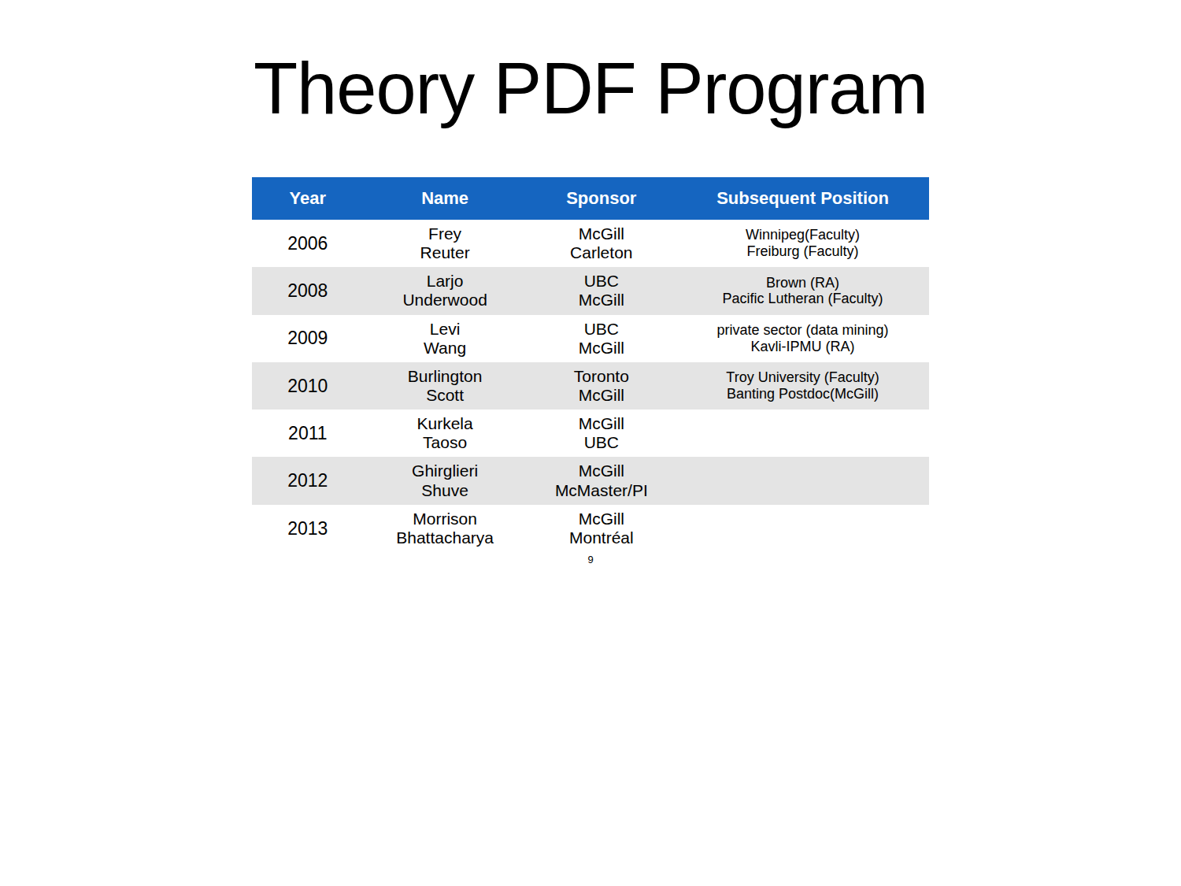Theory PDF Program
| Year | Name | Sponsor | Subsequent Position |
| --- | --- | --- | --- |
| 2006 | Frey Reuter | McGill Carleton | Winnipeg(Faculty) Freiburg (Faculty) |
| 2008 | Larjo Underwood | UBC McGill | Brown (RA) Pacific Lutheran (Faculty) |
| 2009 | Levi Wang | UBC McGill | private sector (data mining) Kavli-IPMU (RA) |
| 2010 | Burlington Scott | Toronto McGill | Troy University (Faculty) Banting Postdoc(McGill) |
| 2011 | Kurkela Taoso | McGill UBC | |
| 2012 | Ghirglieri Shuve | McGill McMaster/PI | |
| 2013 | Morrison Bhattacharya | McGill Montréal | |
9